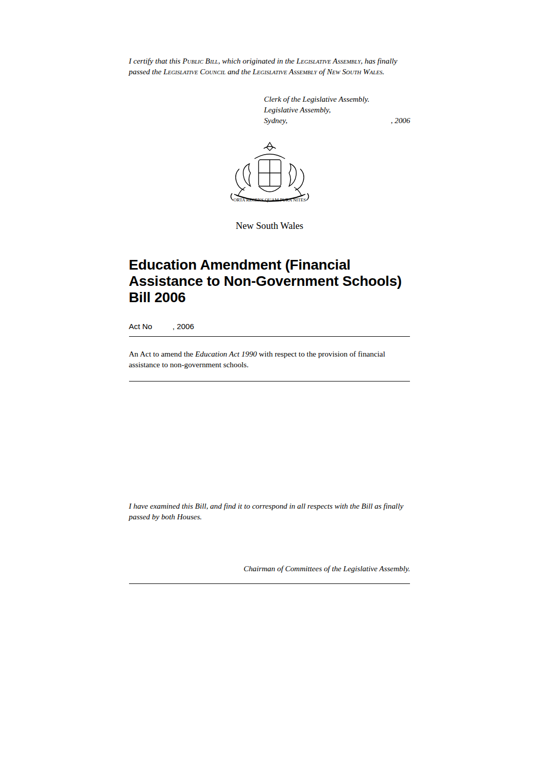I certify that this Public Bill, which originated in the Legislative Assembly, has finally passed the Legislative Council and the Legislative Assembly of New South Wales.
Clerk of the Legislative Assembly. Legislative Assembly, Sydney,, 2006
New South Wales
Education Amendment (Financial Assistance to Non-Government Schools) Bill 2006
Act No , 2006
An Act to amend the Education Act 1990 with respect to the provision of financial assistance to non-government schools.
I have examined this Bill, and find it to correspond in all respects with the Bill as finally passed by both Houses.
Chairman of Committees of the Legislative Assembly.